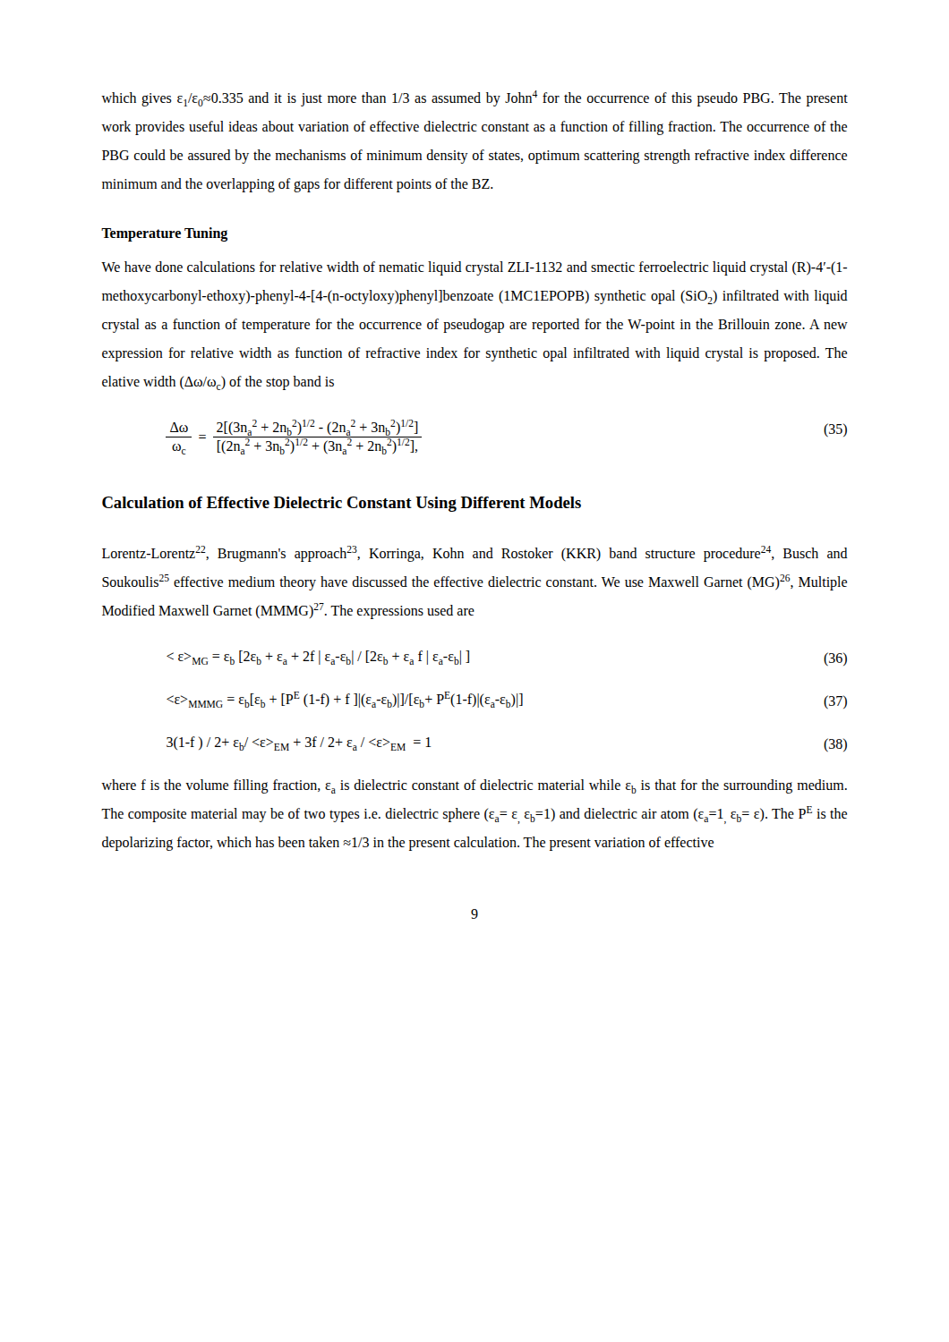which gives ε1/ε0≈0.335 and it is just more than 1/3 as assumed by John4 for the occurrence of this pseudo PBG. The present work provides useful ideas about variation of effective dielectric constant as a function of filling fraction. The occurrence of the PBG could be assured by the mechanisms of minimum density of states, optimum scattering strength refractive index difference minimum and the overlapping of gaps for different points of the BZ.
Temperature Tuning
We have done calculations for relative width of nematic liquid crystal ZLI-1132 and smectic ferroelectric liquid crystal (R)-4′-(1-methoxycarbonyl-ethoxy)-phenyl-4-[4-(n-octyloxy)phenyl]benzoate (1MC1EPOPB) synthetic opal (SiO2) infiltrated with liquid crystal as a function of temperature for the occurrence of pseudogap are reported for the W-point in the Brillouin zone. A new expression for relative width as function of refractive index for synthetic opal infiltrated with liquid crystal is proposed. The elative width (Δω/ωc) of the stop band is
Δω ωc = 2[(3na2 + 2nb2)1/2 - (2na2 + 3nb2)1/2] [(2na2 + 3nb2)1/2 + (3na2 + 2nb2)1/2],
(35)
Calculation of Effective Dielectric Constant Using Different Models
Lorentz-Lorentz22, Brugmann's approach23, Korringa, Kohn and Rostoker (KKR) band structure procedure24, Busch and Soukoulis25 effective medium theory have discussed the effective dielectric constant. We use Maxwell Garnet (MG)26, Multiple Modified Maxwell Garnet (MMMG)27. The expressions used are
< ε>MG = εb [2εb + εa + 2f | εa-εb| / [2εb + εa f | εa-εb| ]
(36)
<ε>MMMG = εb[εb + [PE (1-f) + f ]|(εa-εb)|]/[εb+ PE(1-f)|(εa-εb)|]
(37)
3(1-f ) / 2+ εb/ <ε>EM + 3f / 2+ εa / <ε>EM = 1
(38)
where f is the volume filling fraction, εa is dielectric constant of dielectric material while εb is that for the surrounding medium. The composite material may be of two types i.e. dielectric sphere (εa= ε, εb=1) and dielectric air atom (εa=1, εb= ε). The PE is the depolarizing factor, which has been taken ≈1/3 in the present calculation. The present variation of effective
9